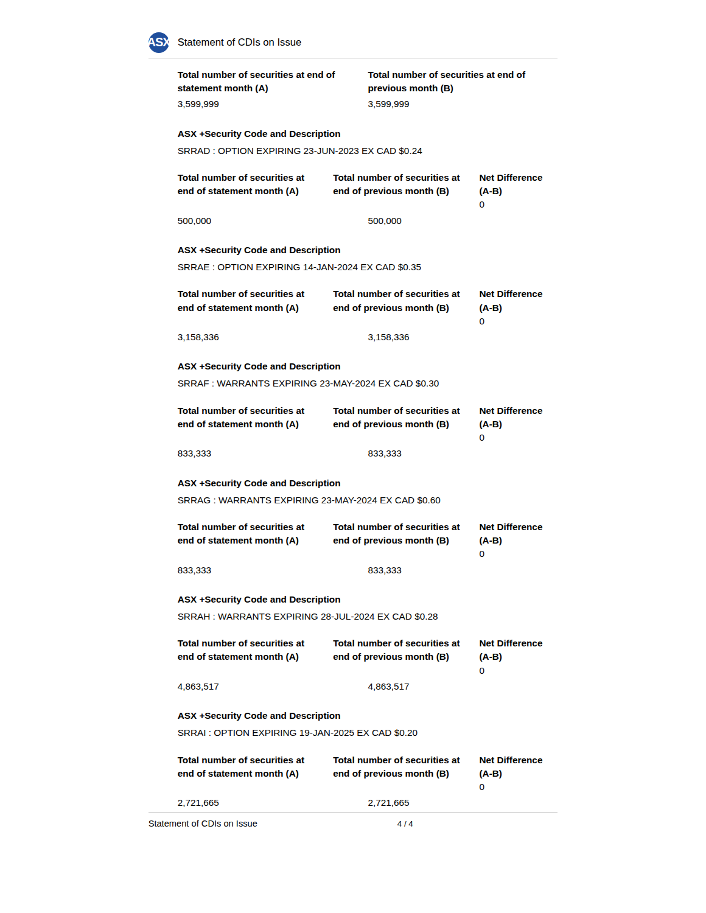ASX
Statement of CDIs on Issue
Total number of securities at end of statement month (A)
Total number of securities at end of previous month (B)
3,599,999
3,599,999
ASX +Security Code and Description
SRRAD : OPTION EXPIRING 23-JUN-2023 EX CAD $0.24
Total number of securities at end of statement month (A)
Total number of securities at end of previous month (B)
Net Difference (A-B)
0
500,000
500,000
ASX +Security Code and Description
SRRAE : OPTION EXPIRING 14-JAN-2024 EX CAD $0.35
Total number of securities at end of statement month (A)
Total number of securities at end of previous month (B)
Net Difference (A-B)
0
3,158,336
3,158,336
ASX +Security Code and Description
SRRAF : WARRANTS EXPIRING 23-MAY-2024 EX CAD $0.30
Total number of securities at end of statement month (A)
Total number of securities at end of previous month (B)
Net Difference (A-B)
0
833,333
833,333
ASX +Security Code and Description
SRRAG : WARRANTS EXPIRING 23-MAY-2024 EX CAD $0.60
Total number of securities at end of statement month (A)
Total number of securities at end of previous month (B)
Net Difference (A-B)
0
833,333
833,333
ASX +Security Code and Description
SRRAH : WARRANTS EXPIRING 28-JUL-2024 EX CAD $0.28
Total number of securities at end of statement month (A)
Total number of securities at end of previous month (B)
Net Difference (A-B)
0
4,863,517
4,863,517
ASX +Security Code and Description
SRRAI : OPTION EXPIRING 19-JAN-2025 EX CAD $0.20
Total number of securities at end of statement month (A)
Total number of securities at end of previous month (B)
Net Difference (A-B)
0
2,721,665
2,721,665
Statement of CDIs on Issue
4 / 4